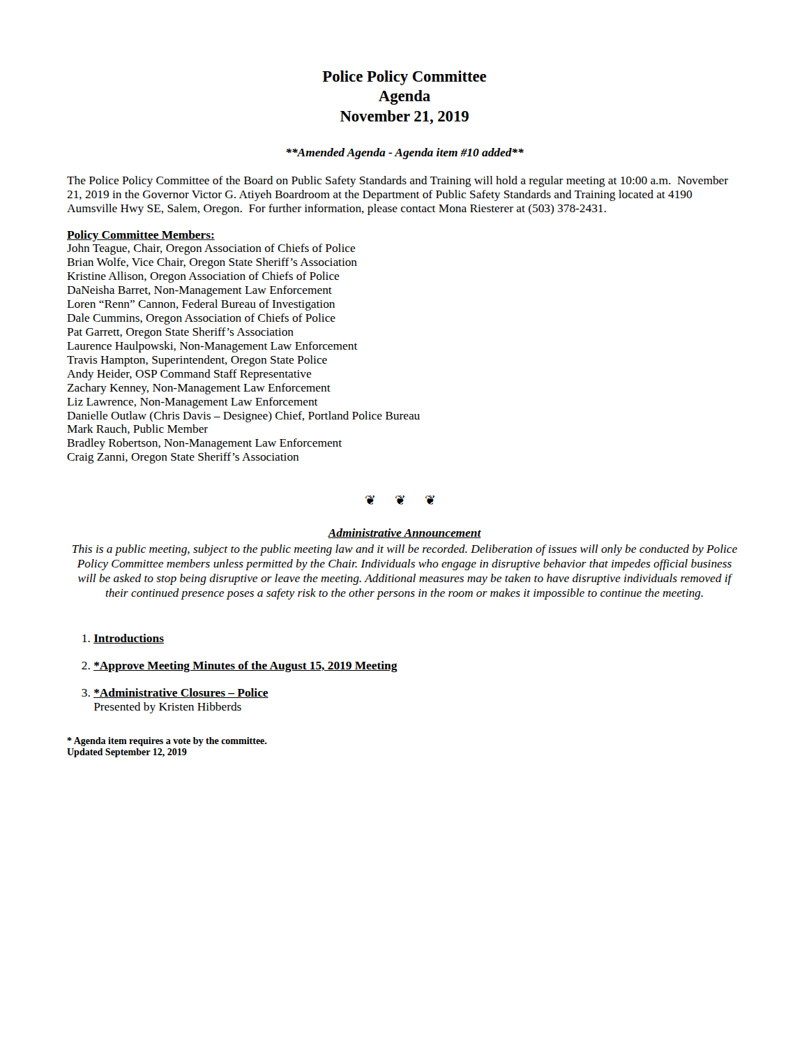Police Policy Committee
Agenda
November 21, 2019
**Amended Agenda - Agenda item #10 added**
The Police Policy Committee of the Board on Public Safety Standards and Training will hold a regular meeting at 10:00 a.m. November 21, 2019 in the Governor Victor G. Atiyeh Boardroom at the Department of Public Safety Standards and Training located at 4190 Aumsville Hwy SE, Salem, Oregon. For further information, please contact Mona Riesterer at (503) 378-2431.
Policy Committee Members:
John Teague, Chair, Oregon Association of Chiefs of Police
Brian Wolfe, Vice Chair, Oregon State Sheriff’s Association
Kristine Allison, Oregon Association of Chiefs of Police
DaNeisha Barret, Non-Management Law Enforcement
Loren “Renn” Cannon, Federal Bureau of Investigation
Dale Cummins, Oregon Association of Chiefs of Police
Pat Garrett, Oregon State Sheriff’s Association
Laurence Haulpowski, Non-Management Law Enforcement
Travis Hampton, Superintendent, Oregon State Police
Andy Heider, OSP Command Staff Representative
Zachary Kenney, Non-Management Law Enforcement
Liz Lawrence, Non-Management Law Enforcement
Danielle Outlaw (Chris Davis – Designee) Chief, Portland Police Bureau
Mark Rauch, Public Member
Bradley Robertson, Non-Management Law Enforcement
Craig Zanni, Oregon State Sheriff’s Association
❦ ❦ ❦
Administrative Announcement
This is a public meeting, subject to the public meeting law and it will be recorded. Deliberation of issues will only be conducted by Police Policy Committee members unless permitted by the Chair. Individuals who engage in disruptive behavior that impedes official business will be asked to stop being disruptive or leave the meeting. Additional measures may be taken to have disruptive individuals removed if their continued presence poses a safety risk to the other persons in the room or makes it impossible to continue the meeting.
Introductions
*Approve Meeting Minutes of the August 15, 2019 Meeting
*Administrative Closures – Police
Presented by Kristen Hibberds
* Agenda item requires a vote by the committee.
Updated September 12, 2019